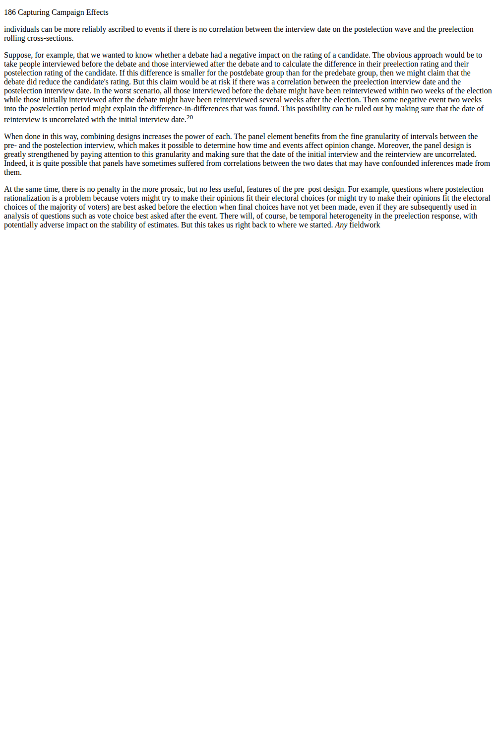186 Capturing Campaign Effects
individuals can be more reliably ascribed to events if there is no correlation between the interview date on the postelection wave and the preelection rolling cross-sections.
Suppose, for example, that we wanted to know whether a debate had a negative impact on the rating of a candidate. The obvious approach would be to take people interviewed before the debate and those interviewed after the debate and to calculate the difference in their preelection rating and their postelection rating of the candidate. If this difference is smaller for the postdebate group than for the predebate group, then we might claim that the debate did reduce the candidate's rating. But this claim would be at risk if there was a correlation between the preelection interview date and the postelection interview date. In the worst scenario, all those interviewed before the debate might have been reinterviewed within two weeks of the election while those initially interviewed after the debate might have been reinterviewed several weeks after the election. Then some negative event two weeks into the postelection period might explain the difference-in-differences that was found. This possibility can be ruled out by making sure that the date of reinterview is uncorrelated with the initial interview date.20
When done in this way, combining designs increases the power of each. The panel element benefits from the fine granularity of intervals between the pre- and the postelection interview, which makes it possible to determine how time and events affect opinion change. Moreover, the panel design is greatly strengthened by paying attention to this granularity and making sure that the date of the initial interview and the reinterview are uncorrelated. Indeed, it is quite possible that panels have sometimes suffered from correlations between the two dates that may have confounded inferences made from them.
At the same time, there is no penalty in the more prosaic, but no less useful, features of the pre–post design. For example, questions where postelection rationalization is a problem because voters might try to make their opinions fit their electoral choices (or might try to make their opinions fit the electoral choices of the majority of voters) are best asked before the election when final choices have not yet been made, even if they are subsequently used in analysis of questions such as vote choice best asked after the event. There will, of course, be temporal heterogeneity in the preelection response, with potentially adverse impact on the stability of estimates. But this takes us right back to where we started. Any fieldwork